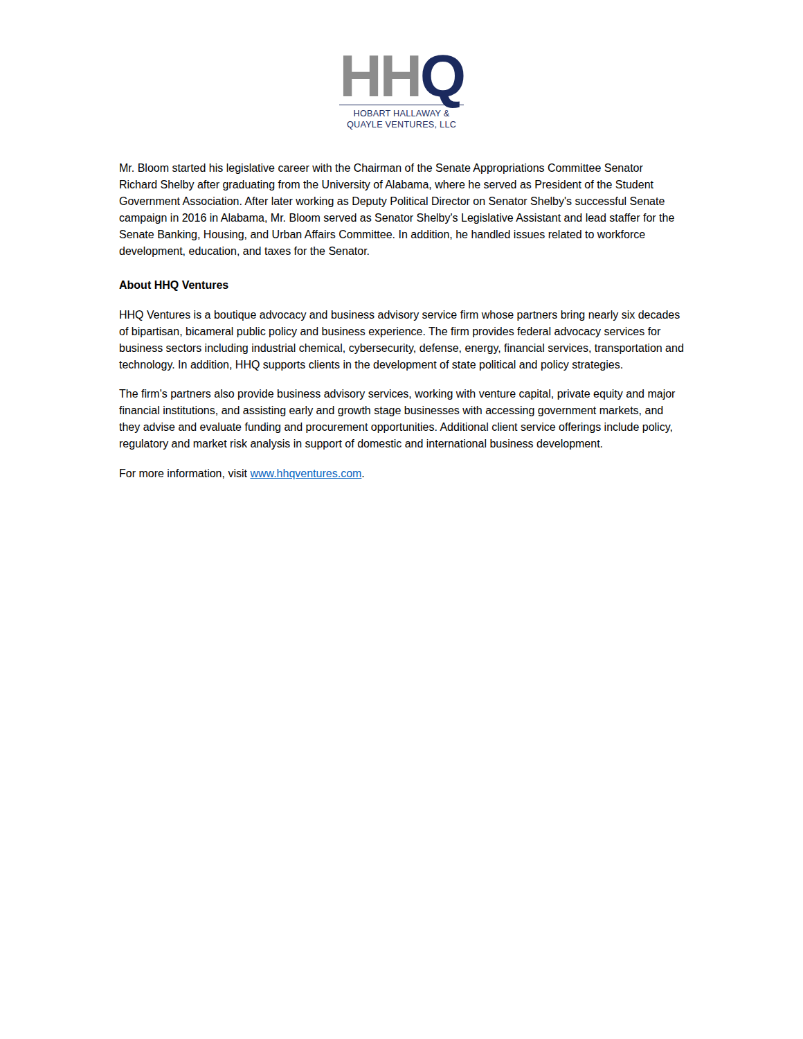HH Q
HOBART HALLAWAY &
QUAYLE VENTURES, LLC
Mr. Bloom started his legislative career with the Chairman of the Senate Appropriations Committee Senator Richard Shelby after graduating from the University of Alabama, where he served as President of the Student Government Association. After later working as Deputy Political Director on Senator Shelby's successful Senate campaign in 2016 in Alabama, Mr. Bloom served as Senator Shelby's Legislative Assistant and lead staffer for the Senate Banking, Housing, and Urban Affairs Committee. In addition, he handled issues related to workforce development, education, and taxes for the Senator.
About HHQ Ventures
HHQ Ventures is a boutique advocacy and business advisory service firm whose partners bring nearly six decades of bipartisan, bicameral public policy and business experience. The firm provides federal advocacy services for business sectors including industrial chemical, cybersecurity, defense, energy, financial services, transportation and technology. In addition, HHQ supports clients in the development of state political and policy strategies.
The firm's partners also provide business advisory services, working with venture capital, private equity and major financial institutions, and assisting early and growth stage businesses with accessing government markets, and they advise and evaluate funding and procurement opportunities. Additional client service offerings include policy, regulatory and market risk analysis in support of domestic and international business development.
For more information, visit www.hhqventures.com.